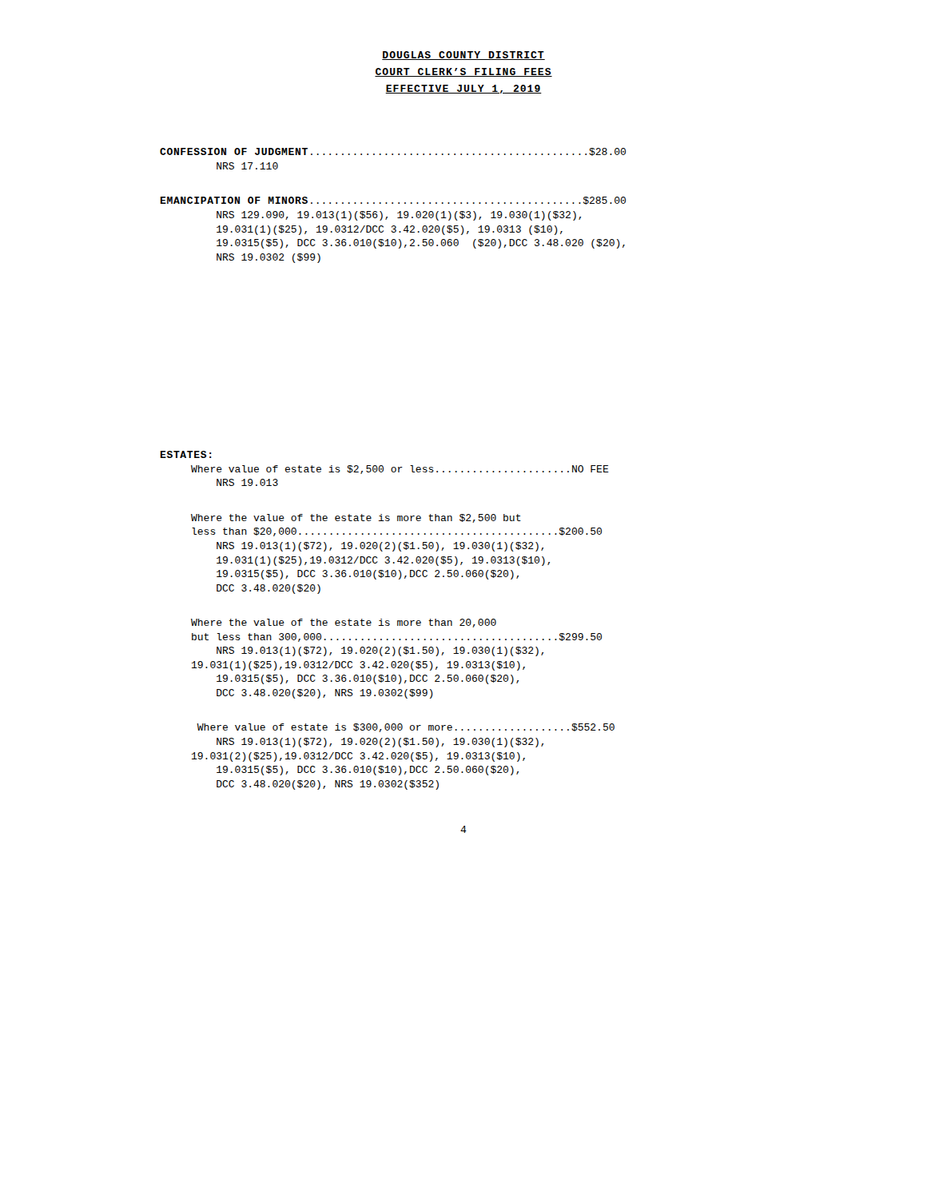DOUGLAS COUNTY DISTRICT COURT CLERK’S FILING FEES EFFECTIVE JULY 1, 2019
CONFESSION OF JUDGMENT.............................................$28.00
NRS 17.110
EMANCIPATION OF MINORS............................................$285.00
NRS 129.090, 19.013(1)($56), 19.020(1)($3), 19.030(1)($32),
19.031(1)($25), 19.0312/DCC 3.42.020($5), 19.0313 ($10),
19.0315($5), DCC 3.36.010($10),2.50.060 ($20),DCC 3.48.020 ($20),
NRS 19.0302 ($99)
ESTATES:
Where value of estate is $2,500 or less......................NO FEE
NRS 19.013
Where the value of the estate is more than $2,500 but
less than $20,000..........................................$200.50
NRS 19.013(1)($72), 19.020(2)($1.50), 19.030(1)($32),
19.031(1)($25),19.0312/DCC 3.42.020($5), 19.0313($10),
19.0315($5), DCC 3.36.010($10),DCC 2.50.060($20),
DCC 3.48.020($20)
Where the value of the estate is more than 20,000
but less than 300,000......................................$299.50
NRS 19.013(1)($72), 19.020(2)($1.50), 19.030(1)($32),
19.031(1)($25),19.0312/DCC 3.42.020($5), 19.0313($10),
19.0315($5), DCC 3.36.010($10),DCC 2.50.060($20),
DCC 3.48.020($20), NRS 19.0302($99)
Where value of estate is $300,000 or more...................$552.50
NRS 19.013(1)($72), 19.020(2)($1.50), 19.030(1)($32),
19.031(2)($25),19.0312/DCC 3.42.020($5), 19.0313($10),
19.0315($5), DCC 3.36.010($10),DCC 2.50.060($20),
DCC 3.48.020($20), NRS 19.0302($352)
4